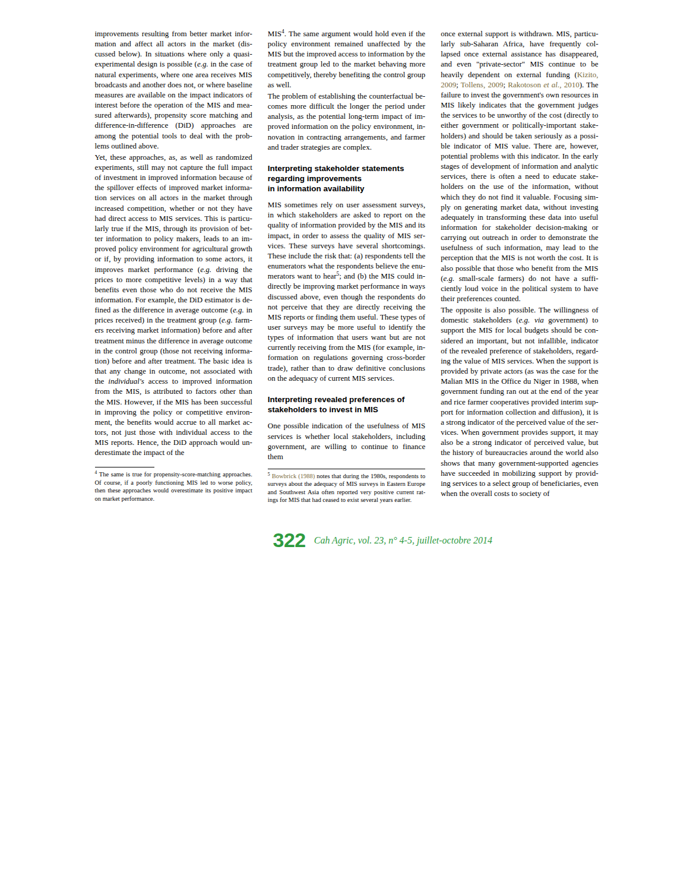improvements resulting from better market information and affect all actors in the market (discussed below). In situations where only a quasi-experimental design is possible (e.g. in the case of natural experiments, where one area receives MIS broadcasts and another does not, or where baseline measures are available on the impact indicators of interest before the operation of the MIS and measured afterwards), propensity score matching and difference-in-difference (DiD) approaches are among the potential tools to deal with the problems outlined above.
Yet, these approaches, as, as well as randomized experiments, still may not capture the full impact of investment in improved information because of the spillover effects of improved market information services on all actors in the market through increased competition, whether or not they have had direct access to MIS services. This is particularly true if the MIS, through its provision of better information to policy makers, leads to an improved policy environment for agricultural growth or if, by providing information to some actors, it improves market performance (e.g. driving the prices to more competitive levels) in a way that benefits even those who do not receive the MIS information. For example, the DiD estimator is defined as the difference in average outcome (e.g. in prices received) in the treatment group (e.g. farmers receiving market information) before and after treatment minus the difference in average outcome in the control group (those not receiving information) before and after treatment. The basic idea is that any change in outcome, not associated with the individual's access to improved information from the MIS, is attributed to factors other than the MIS. However, if the MIS has been successful in improving the policy or competitive environment, the benefits would accrue to all market actors, not just those with individual access to the MIS reports. Hence, the DiD approach would underestimate the impact of the
4 The same is true for propensity-score-matching approaches. Of course, if a poorly functioning MIS led to worse policy, then these approaches would overestimate its positive impact on market performance.
MIS4. The same argument would hold even if the policy environment remained unaffected by the MIS but the improved access to information by the treatment group led to the market behaving more competitively, thereby benefiting the control group as well.
The problem of establishing the counterfactual becomes more difficult the longer the period under analysis, as the potential long-term impact of improved information on the policy environment, innovation in contracting arrangements, and farmer and trader strategies are complex.
Interpreting stakeholder statements
regarding improvements
in information availability
MIS sometimes rely on user assessment surveys, in which stakeholders are asked to report on the quality of information provided by the MIS and its impact, in order to assess the quality of MIS services. These surveys have several shortcomings. These include the risk that: (a) respondents tell the enumerators what the respondents believe the enumerators want to hear5; and (b) the MIS could indirectly be improving market performance in ways discussed above, even though the respondents do not perceive that they are directly receiving the MIS reports or finding them useful. These types of user surveys may be more useful to identify the types of information that users want but are not currently receiving from the MIS (for example, information on regulations governing cross-border trade), rather than to draw definitive conclusions on the adequacy of current MIS services.
Interpreting revealed preferences of stakeholders to invest in MIS
One possible indication of the usefulness of MIS services is whether local stakeholders, including government, are willing to continue to finance them
5 Bowbrick (1988) notes that during the 1980s, respondents to surveys about the adequacy of MIS surveys in Eastern Europe and Southwest Asia often reported very positive current ratings for MIS that had ceased to exist several years earlier.
once external support is withdrawn. MIS, particularly sub-Saharan Africa, have frequently collapsed once external assistance has disappeared, and even "private-sector" MIS continue to be heavily dependent on external funding (Kizito, 2009; Tollens, 2009; Rakotoson et al., 2010). The failure to invest the government's own resources in MIS likely indicates that the government judges the services to be unworthy of the cost (directly to either government or politically-important stakeholders) and should be taken seriously as a possible indicator of MIS value. There are, however, potential problems with this indicator. In the early stages of development of information and analytic services, there is often a need to educate stakeholders on the use of the information, without which they do not find it valuable. Focusing simply on generating market data, without investing adequately in transforming these data into useful information for stakeholder decision-making or carrying out outreach in order to demonstrate the usefulness of such information, may lead to the perception that the MIS is not worth the cost. It is also possible that those who benefit from the MIS (e.g. small-scale farmers) do not have a sufficiently loud voice in the political system to have their preferences counted.
The opposite is also possible. The willingness of domestic stakeholders (e.g. via government) to support the MIS for local budgets should be considered an important, but not infallible, indicator of the revealed preference of stakeholders, regarding the value of MIS services. When the support is provided by private actors (as was the case for the Malian MIS in the Office du Niger in 1988, when government funding ran out at the end of the year and rice farmer cooperatives provided interim support for information collection and diffusion), it is a strong indicator of the perceived value of the services. When government provides support, it may also be a strong indicator of perceived value, but the history of bureaucracies around the world also shows that many government-supported agencies have succeeded in mobilizing support by providing services to a select group of beneficiaries, even when the overall costs to society of
322 Cah Agric, vol. 23, n° 4-5, juillet-octobre 2014